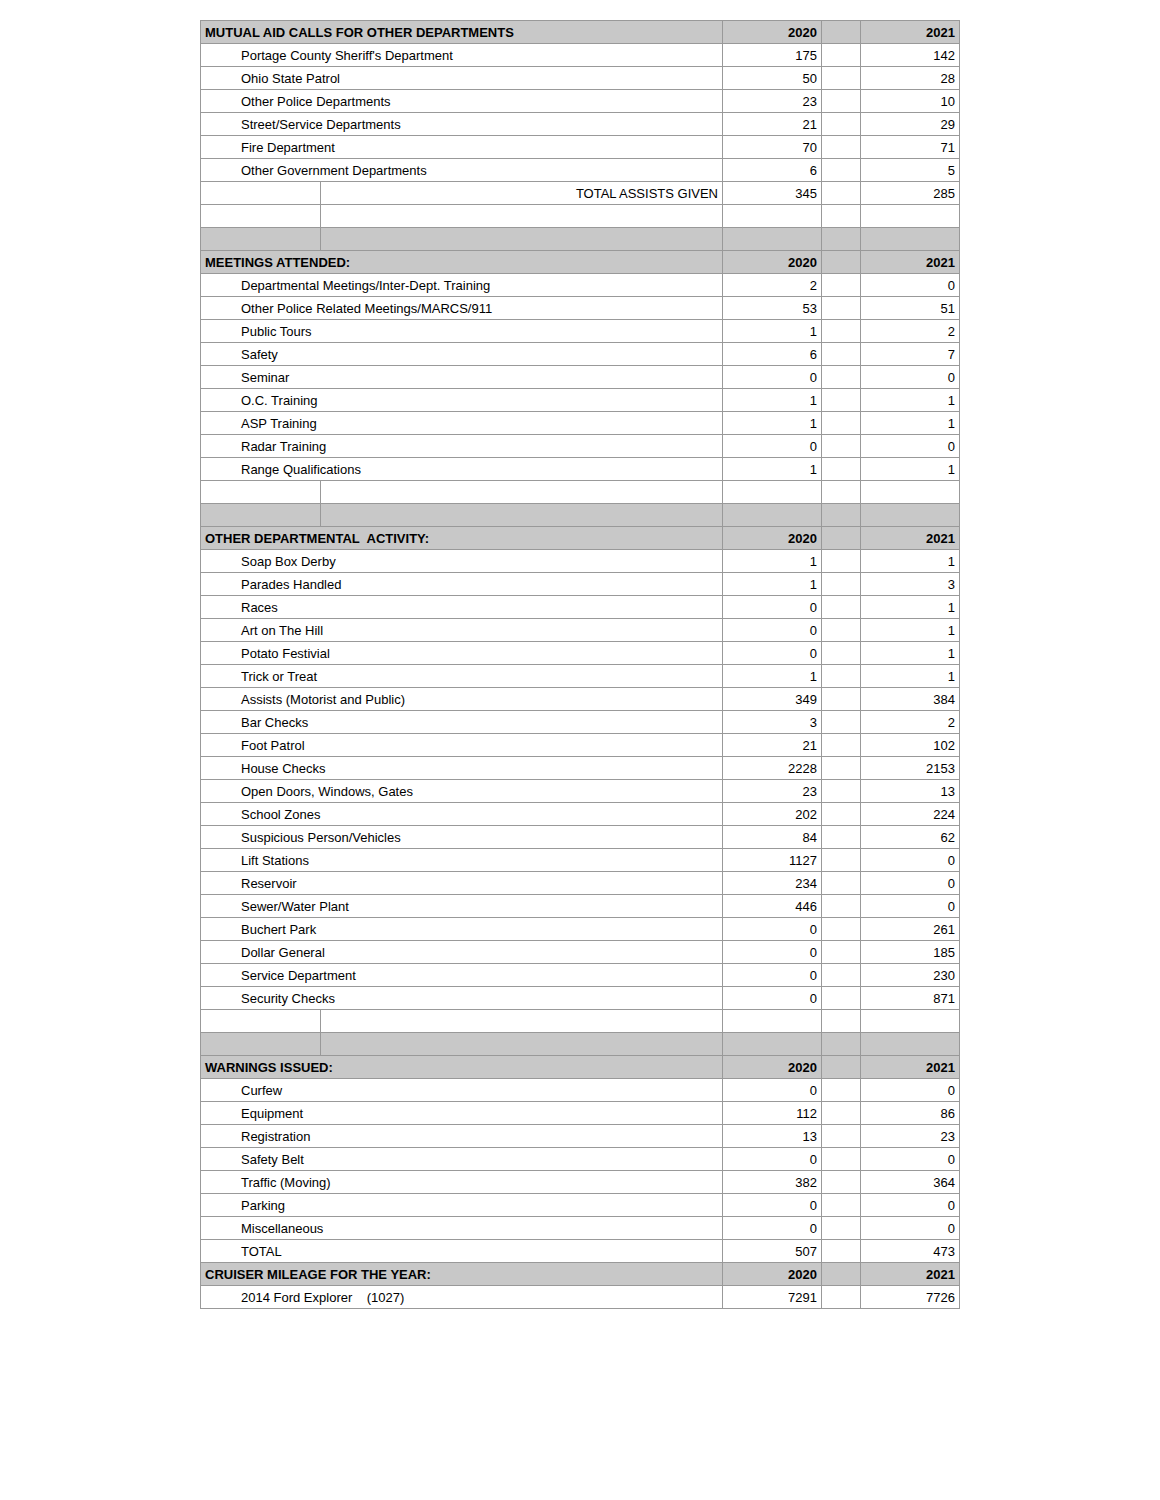| MUTUAL AID CALLS FOR OTHER DEPARTMENTS | 2020 | | 2021 |
| Portage County Sheriff's Department | 175 | | 142 |
| Ohio State Patrol | 50 | | 28 |
| Other Police Departments | 23 | | 10 |
| Street/Service Departments | 21 | | 29 |
| Fire Department | 70 | | 71 |
| Other Government Departments | 6 | | 5 |
| | TOTAL ASSISTS GIVEN | 345 | | 285 |
| MEETINGS ATTENDED: | 2020 | | 2021 |
| Departmental Meetings/Inter-Dept. Training | 2 | | 0 |
| Other Police Related Meetings/MARCS/911 | 53 | | 51 |
| Public Tours | 1 | | 2 |
| Safety | 6 | | 7 |
| Seminar | 0 | | 0 |
| O.C. Training | 1 | | 1 |
| ASP Training | 1 | | 1 |
| Radar Training | 0 | | 0 |
| Range Qualifications | 1 | | 1 |
| OTHER DEPARTMENTAL ACTIVITY: | 2020 | | 2021 |
| Soap Box Derby | 1 | | 1 |
| Parades Handled | 1 | | 3 |
| Races | 0 | | 1 |
| Art on The Hill | 0 | | 1 |
| Potato Festivial | 0 | | 1 |
| Trick or Treat | 1 | | 1 |
| Assists (Motorist and Public) | 349 | | 384 |
| Bar Checks | 3 | | 2 |
| Foot Patrol | 21 | | 102 |
| House Checks | 2228 | | 2153 |
| Open Doors, Windows, Gates | 23 | | 13 |
| School Zones | 202 | | 224 |
| Suspicious Person/Vehicles | 84 | | 62 |
| Lift Stations | 1127 | | 0 |
| Reservoir | 234 | | 0 |
| Sewer/Water Plant | 446 | | 0 |
| Buchert Park | 0 | | 261 |
| Dollar General | 0 | | 185 |
| Service Department | 0 | | 230 |
| Security Checks | 0 | | 871 |
| WARNINGS ISSUED: | 2020 | | 2021 |
| Curfew | 0 | | 0 |
| Equipment | 112 | | 86 |
| Registration | 13 | | 23 |
| Safety Belt | 0 | | 0 |
| Traffic (Moving) | 382 | | 364 |
| Parking | 0 | | 0 |
| Miscellaneous | 0 | | 0 |
| TOTAL | 507 | | 473 |
| CRUISER MILEAGE FOR THE YEAR: | 2020 | | 2021 |
| 2014 Ford Explorer (1027) | 7291 | | 7726 |